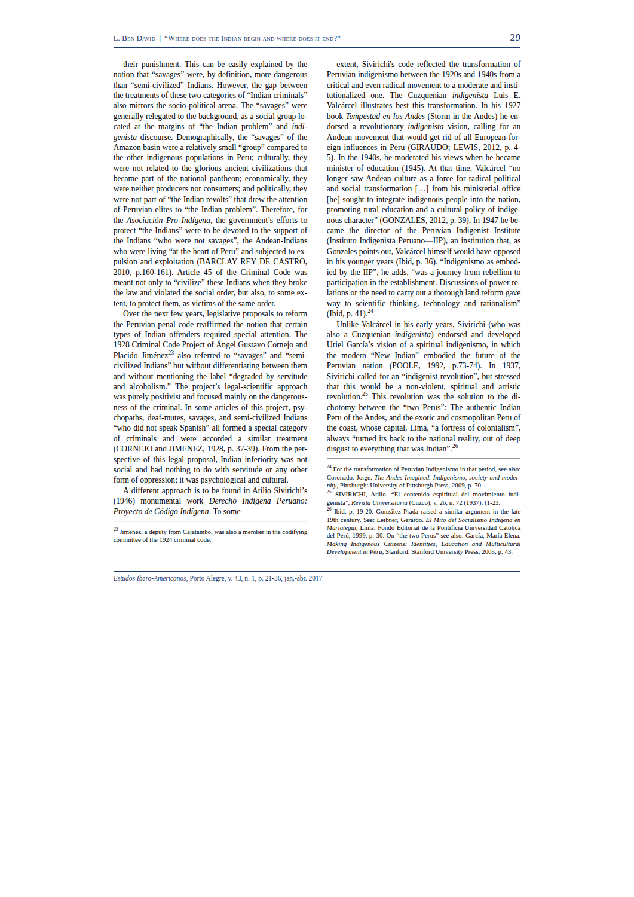L. Ben David|“Where does the Indian begin and where does it end?”
29
their punishment. This can be easily explained by the notion that “savages” were, by definition, more dangerous than “semi-civilized” Indians. However, the gap between the treatments of these two categories of “Indian criminals” also mirrors the socio-political arena. The “savages” were generally relegated to the background, as a social group located at the margins of “the Indian problem” and indigenista discourse. Demographically, the “savages” of the Amazon basin were a relatively small “group” compared to the other indigenous populations in Peru; culturally, they were not related to the glorious ancient civilizations that became part of the national pantheon; economically, they were neither producers nor consumers; and politically, they were not part of “the Indian revolts” that drew the attention of Peruvian elites to “the Indian problem”. Therefore, for the Asociación Pro Indígena, the government’s efforts to protect “the Indians” were to be devoted to the support of the Indians “who were not savages”, the Andean-Indians who were living “at the heart of Peru” and subjected to expulsion and exploitation (BARCLAY REY DE CASTRO, 2010, p.160-161). Article 45 of the Criminal Code was meant not only to “civilize” these Indians when they broke the law and violated the social order, but also, to some extent, to protect them, as victims of the same order.
Over the next few years, legislative proposals to reform the Peruvian penal code reaffirmed the notion that certain types of Indian offenders required special attention. The 1928 Criminal Code Project of Ángel Gustavo Cornejo and Placido Jiménez23 also referred to “savages” and “semi-civilized Indians” but without differentiating between them and without mentioning the label “degraded by servitude and alcoholism.” The project’s legal-scientific approach was purely positivist and focused mainly on the dangerousness of the criminal. In some articles of this project, psychopaths, deaf-mutes, savages, and semi-civilized Indians “who did not speak Spanish” all formed a special category of criminals and were accorded a similar treatment (CORNEJO and JIMENEZ, 1928, p. 37-39). From the perspective of this legal proposal, Indian inferiority was not social and had nothing to do with servitude or any other form of oppression; it was psychological and cultural.
A different approach is to be found in Atilio Sivirichi’s (1946) monumental work Derecho Indígena Peruano: Proyecto de Código Indígena. To some
23 Jiménez, a deputy from Cajatambo, was also a member in the codifying committee of the 1924 criminal code.
extent, Sivirichi's code reflected the transformation of Peruvian indigenismo between the 1920s and 1940s from a critical and even radical movement to a moderate and institutionalized one. The Cuzquenian indigenista Luis E. Valcárcel illustrates best this transformation. In his 1927 book Tempestad en los Andes (Storm in the Andes) he endorsed a revolutionary indigenista vision, calling for an Andean movement that would get rid of all European-foreign influences in Peru (GIRAUDO; LEWIS, 2012, p. 4-5). In the 1940s, he moderated his views when he became minister of education (1945). At that time, Valcárcel “no longer saw Andean culture as a force for radical political and social transformation […] from his ministerial office [he] sought to integrate indigenous people into the nation, promoting rural education and a cultural policy of indigenous character” (GONZALES, 2012, p. 39). In 1947 he became the director of the Peruvian Indigenist Institute (Instituto Indigenista Peruano—IIP), an institution that, as Gonzales points out, Valcárcel himself would have opposed in his younger years (Ibid, p. 36). “Indigenismo as embodied by the IIP”, he adds, “was a journey from rebellion to participation in the establishment. Discussions of power relations or the need to carry out a thorough land reform gave way to scientific thinking, technology and rationalism” (Ibid, p. 41).24
Unlike Valcárcel in his early years, Sivirichi (who was also a Cuzquenian indigenista) endorsed and developed Uriel García’s vision of a spiritual indigenismo, in which the modern “New Indian” embodied the future of the Peruvian nation (POOLE, 1992, p.73-74). In 1937, Sivirichi called for an “indigenist revolution”, but stressed that this would be a non-violent, spiritual and artistic revolution.25 This revolution was the solution to the dichotomy between the “two Perus”: The authentic Indian Peru of the Andes, and the exotic and cosmopolitan Peru of the coast, whose capital, Lima, “a fortress of colonialism”, always “turned its back to the national reality, out of deep disgust to everything that was Indian”.26
24 For the transformation of Peruvian Indigenismo in that period, see also: Coronado. Jorge. The Andes Imagined. Indigenismo, society and modernity, Pittsburgh: University of Pittsburgh Press, 2009, p. 70.
25 SIVIRICHI, Atilio. “El contenido espiritual del movimiento indigenista”, Revista Universitaria (Cuzco), v. 26, n. 72 (1937), (1-23.
26 Ibid, p. 19-20. González Prada raised a similar argument in the late 19th century. See: Leibner, Gerardo. El Mito del Socialismo Indígena en Mariátegui, Lima: Fondo Editorial de la Pontificia Universidad Católica del Perú, 1999, p. 30. On “the two Perus” see also: García, María Elena. Making Indigenous Citizens: Identities, Education and Multicultural Development in Peru, Stanford: Stanford University Press, 2005, p. 43.
Estudos Ibero-Americanos, Porto Alegre, v. 43, n. 1, p. 21-36, jan.-abr. 2017